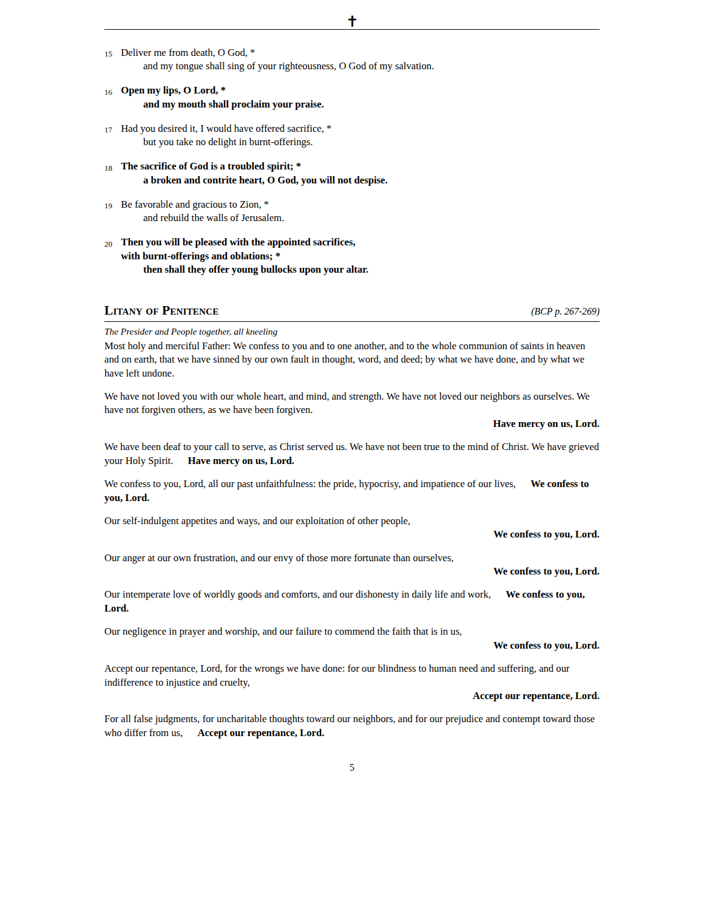✝
15
Deliver me from death, O God, * and my tongue shall sing of your righteousness, O God of my salvation.
16
Open my lips, O Lord, * and my mouth shall proclaim your praise.
17
Had you desired it, I would have offered sacrifice, * but you take no delight in burnt-offerings.
18
The sacrifice of God is a troubled spirit; * a broken and contrite heart, O God, you will not despise.
19
Be favorable and gracious to Zion, * and rebuild the walls of Jerusalem.
20
Then you will be pleased with the appointed sacrifices,
with burnt-offerings and oblations; * then shall they offer young bullocks upon your altar.
Litany of Penitence
(BCP p. 267-269)
The Presider and People together, all kneeling
Most holy and merciful Father: We confess to you and to one another, and to the whole communion of saints in heaven and on earth, that we have sinned by our own fault in thought, word, and deed; by what we have done, and by what we have left undone.
We have not loved you with our whole heart, and mind, and strength. We have not loved our neighbors as ourselves. We have not forgiven others, as we have been forgiven. Have mercy on us, Lord.
We have been deaf to your call to serve, as Christ served us. We have not been true to the mind of Christ. We have grieved your Holy Spirit. Have mercy on us, Lord.
We confess to you, Lord, all our past unfaithfulness: the pride, hypocrisy, and impatience of our lives, We confess to you, Lord.
Our self-indulgent appetites and ways, and our exploitation of other people, We confess to you, Lord.
Our anger at our own frustration, and our envy of those more fortunate than ourselves, We confess to you, Lord.
Our intemperate love of worldly goods and comforts, and our dishonesty in daily life and work, We confess to you, Lord.
Our negligence in prayer and worship, and our failure to commend the faith that is in us, We confess to you, Lord.
Accept our repentance, Lord, for the wrongs we have done: for our blindness to human need and suffering, and our indifference to injustice and cruelty, Accept our repentance, Lord.
For all false judgments, for uncharitable thoughts toward our neighbors, and for our prejudice and contempt toward those who differ from us, Accept our repentance, Lord.
5